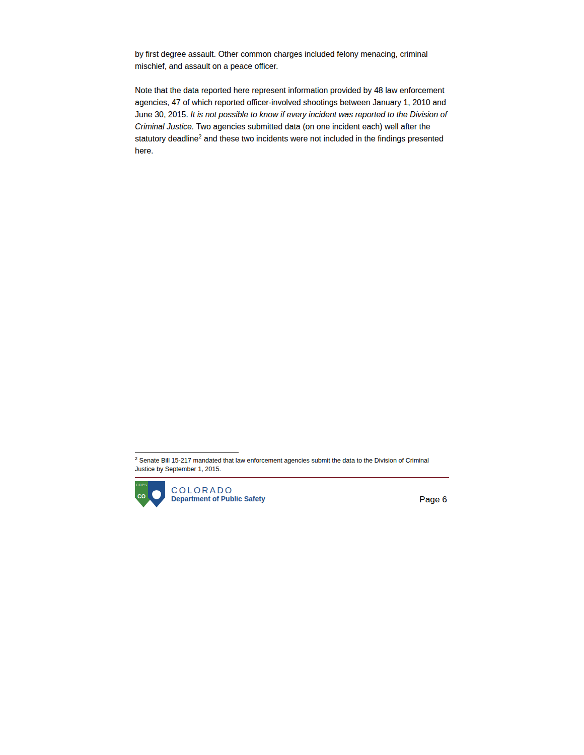by first degree assault. Other common charges included felony menacing, criminal mischief, and assault on a peace officer.
Note that the data reported here represent information provided by 48 law enforcement agencies, 47 of which reported officer-involved shootings between January 1, 2010 and June 30, 2015. It is not possible to know if every incident was reported to the Division of Criminal Justice. Two agencies submitted data (on one incident each) well after the statutory deadline2 and these two incidents were not included in the findings presented here.
2 Senate Bill 15-217 mandated that law enforcement agencies submit the data to the Division of Criminal Justice by September 1, 2015.
CDPS
CO
COLORADO
Department of Public Safety
Page 6